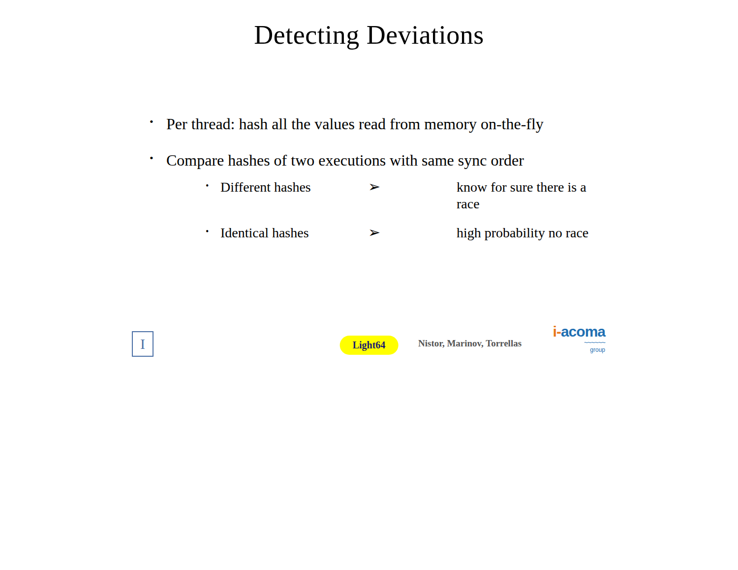Detecting Deviations
Per thread: hash all the values read from memory on-the-fly
Compare hashes of two executions with same sync order
Different hashes
➢
know for sure there is a race
Identical hashes
➢
high probability no race
I
Light64
Nistor, Marinov, Torrellas
i-acoma
~~~~~~
group